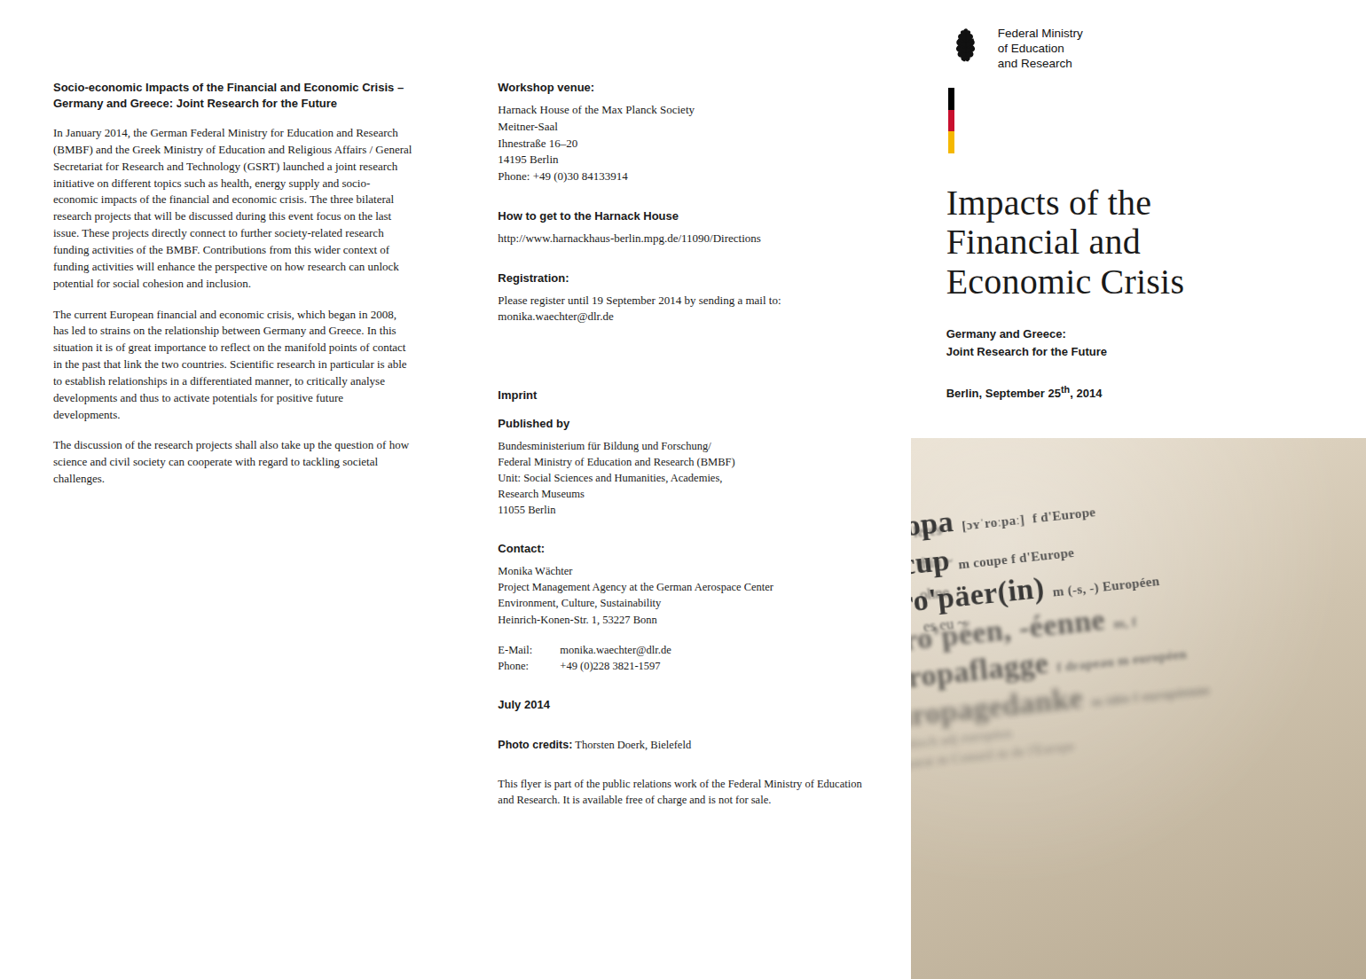Socio-economic Impacts of the Financial and Economic Crisis – Germany and Greece: Joint Research for the Future
In January 2014, the German Federal Ministry for Education and Research (BMBF) and the Greek Ministry of Education and Religious Affairs / General Secretariat for Research and Technology (GSRT) launched a joint research initiative on different topics such as health, energy supply and socio-economic impacts of the financial and economic crisis. The three bilateral research projects that will be discussed during this event focus on the last issue. These projects directly connect to further society-related research funding activities of the BMBF. Contributions from this wider context of funding activities will enhance the perspective on how research can unlock potential for social cohesion and inclusion.
The current European financial and economic crisis, which began in 2008, has led to strains on the relationship between Germany and Greece. In this situation it is of great importance to reflect on the manifold points of contact in the past that link the two countries. Scientific research in particular is able to establish relationships in a differentiated manner, to critically analyse developments and thus to activate potentials for positive future developments.
The discussion of the research projects shall also take up the question of how science and civil society can cooperate with regard to tackling societal challenges.
Workshop venue:
Harnack House of the Max Planck Society
Meitner-Saal
Ihnestraße 16–20
14195 Berlin
Phone: +49 (0)30 84133914
How to get to the Harnack House
http://www.harnackhaus-berlin.mpg.de/11090/Directions
Registration:
Please register until 19 September 2014 by sending a mail to:
monika.waechter@dlr.de
Imprint
Published by
Bundesministerium für Bildung und Forschung/
Federal Ministry of Education and Research (BMBF)
Unit: Social Sciences and Humanities, Academies,
Research Museums
11055 Berlin
Contact:
Monika Wächter
Project Management Agency at the German Aerospace Center
Environment, Culture, Sustainability
Heinrich-Konen-Str. 1, 53227 Bonn
E-Mail: monika.waechter@dlr.de Phone:+49 (0)228 3821-1597
July 2014
Photo credits: Thorsten Doerk, Bielefeld
This flyer is part of the public relations work of the Federal Ministry of Education and Research. It is available free of charge and is not for sale.
Federal Ministry
of Education
and Research
Impacts of the
Financial and
Economic Crisis
Germany and Greece:
Joint Research for the Future
Berlin, September 25th, 2014
leres
rhin ~
ohne
es eu ~
Europa [ɔʏˈroːpaː] f d'Europe
f; ~cup m coupe f d'Europe
Euro'päer(in) m (-s, -) Européen
Euro'péen, -éenne m, f
Europaflagge f drapeau m européen
Europagedanke m idée f européenne
europäisch adj européen
Europarat m Conseil m de l'Europe